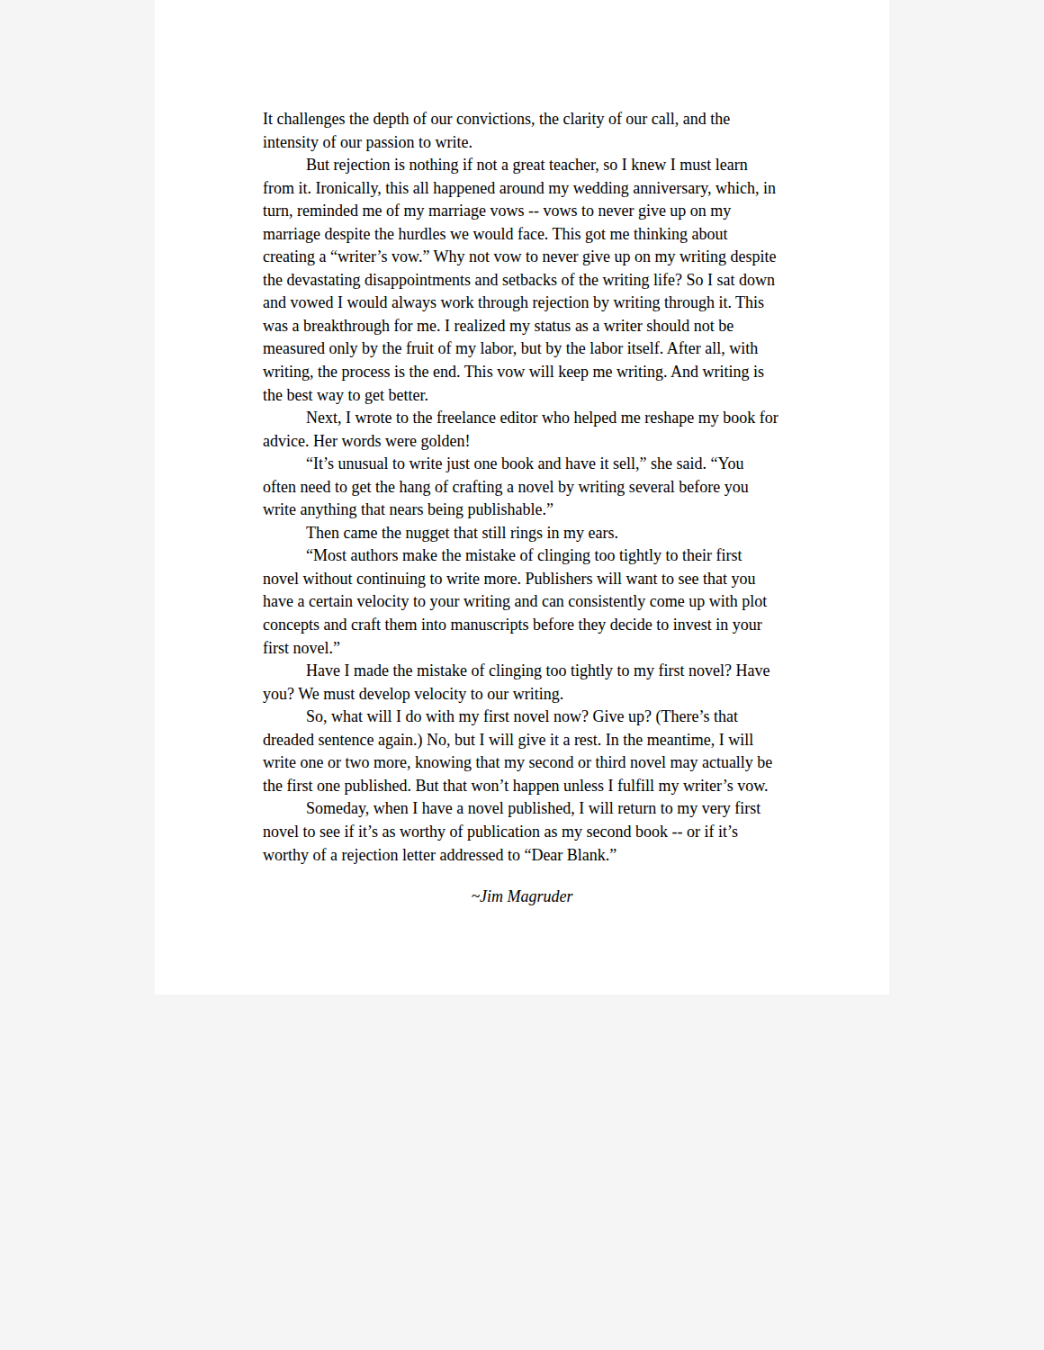It challenges the depth of our convictions, the clarity of our call, and the intensity of our passion to write.
But rejection is nothing if not a great teacher, so I knew I must learn from it. Ironically, this all happened around my wedding anniversary, which, in turn, reminded me of my marriage vows -- vows to never give up on my marriage despite the hurdles we would face. This got me thinking about creating a “writer’s vow.” Why not vow to never give up on my writing despite the devastating disappointments and setbacks of the writing life? So I sat down and vowed I would always work through rejection by writing through it. This was a breakthrough for me. I realized my status as a writer should not be measured only by the fruit of my labor, but by the labor itself. After all, with writing, the process is the end. This vow will keep me writing. And writing is the best way to get better.
Next, I wrote to the freelance editor who helped me reshape my book for advice. Her words were golden!
“It’s unusual to write just one book and have it sell,” she said. “You often need to get the hang of crafting a novel by writing several before you write anything that nears being publishable.”
Then came the nugget that still rings in my ears.
“Most authors make the mistake of clinging too tightly to their first novel without continuing to write more. Publishers will want to see that you have a certain velocity to your writing and can consistently come up with plot concepts and craft them into manuscripts before they decide to invest in your first novel.”
Have I made the mistake of clinging too tightly to my first novel? Have you? We must develop velocity to our writing.
So, what will I do with my first novel now? Give up? (There’s that dreaded sentence again.) No, but I will give it a rest. In the meantime, I will write one or two more, knowing that my second or third novel may actually be the first one published. But that won’t happen unless I fulfill my writer’s vow.
Someday, when I have a novel published, I will return to my very first novel to see if it’s as worthy of publication as my second book -- or if it’s worthy of a rejection letter addressed to “Dear Blank.”
~Jim Magruder